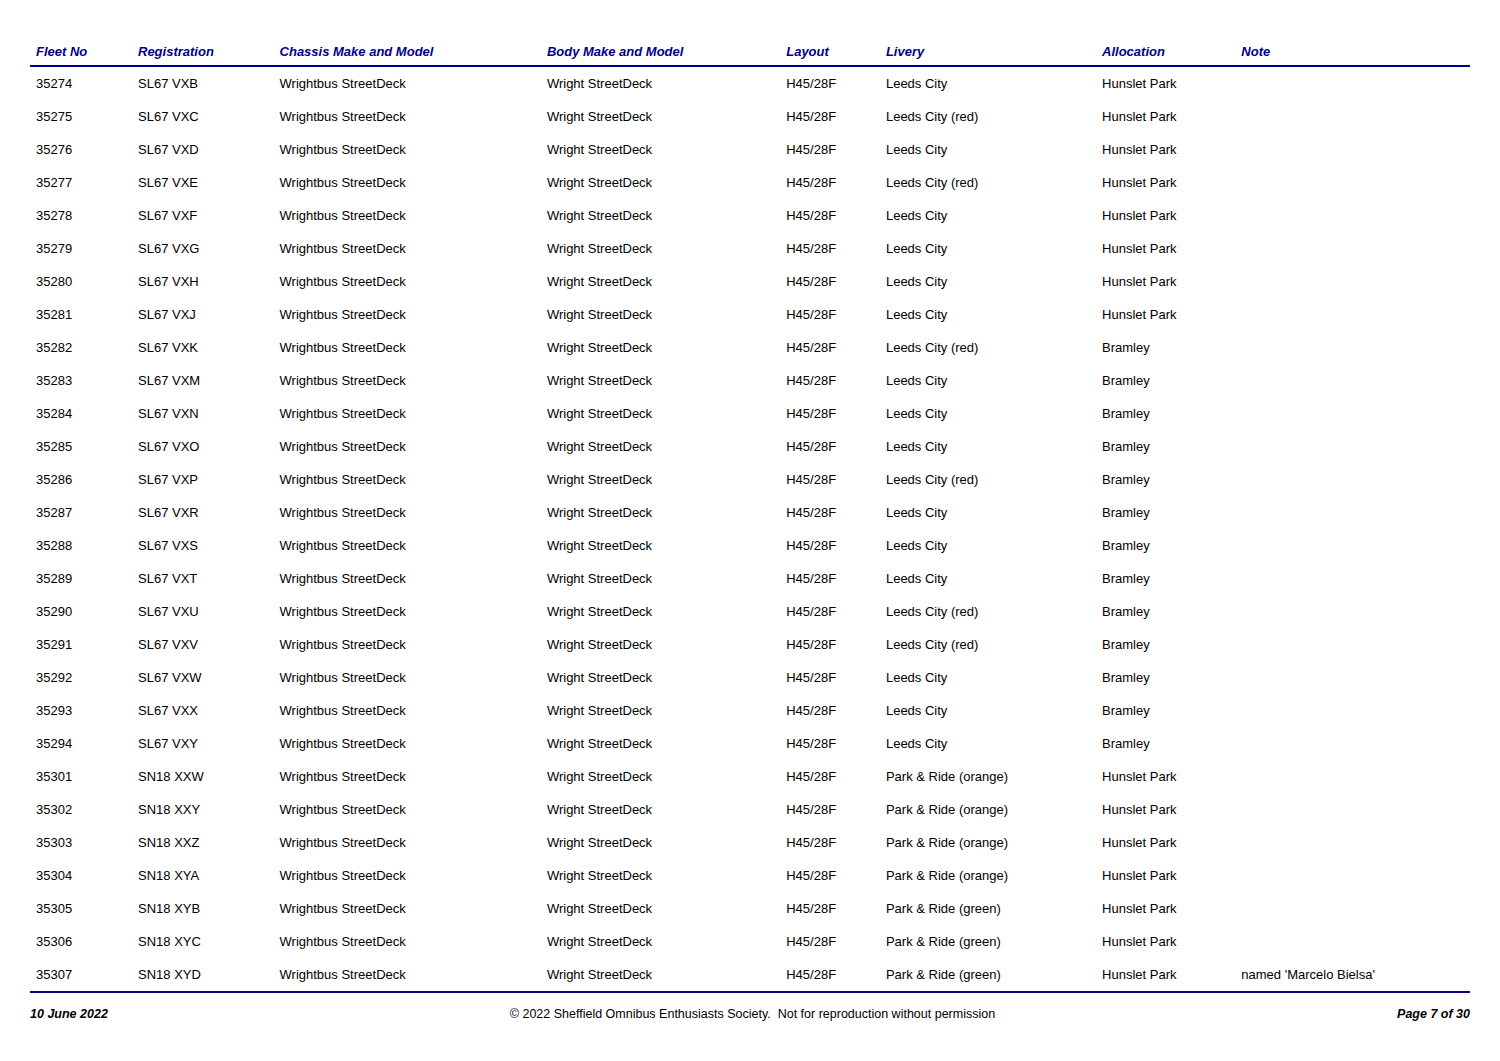| Fleet No | Registration | Chassis Make and Model | Body Make and Model | Layout | Livery | Allocation | Note |
| --- | --- | --- | --- | --- | --- | --- | --- |
| 35274 | SL67 VXB | Wrightbus StreetDeck | Wright StreetDeck | H45/28F | Leeds City | Hunslet Park | |
| 35275 | SL67 VXC | Wrightbus StreetDeck | Wright StreetDeck | H45/28F | Leeds City (red) | Hunslet Park | |
| 35276 | SL67 VXD | Wrightbus StreetDeck | Wright StreetDeck | H45/28F | Leeds City | Hunslet Park | |
| 35277 | SL67 VXE | Wrightbus StreetDeck | Wright StreetDeck | H45/28F | Leeds City (red) | Hunslet Park | |
| 35278 | SL67 VXF | Wrightbus StreetDeck | Wright StreetDeck | H45/28F | Leeds City | Hunslet Park | |
| 35279 | SL67 VXG | Wrightbus StreetDeck | Wright StreetDeck | H45/28F | Leeds City | Hunslet Park | |
| 35280 | SL67 VXH | Wrightbus StreetDeck | Wright StreetDeck | H45/28F | Leeds City | Hunslet Park | |
| 35281 | SL67 VXJ | Wrightbus StreetDeck | Wright StreetDeck | H45/28F | Leeds City | Hunslet Park | |
| 35282 | SL67 VXK | Wrightbus StreetDeck | Wright StreetDeck | H45/28F | Leeds City (red) | Bramley | |
| 35283 | SL67 VXM | Wrightbus StreetDeck | Wright StreetDeck | H45/28F | Leeds City | Bramley | |
| 35284 | SL67 VXN | Wrightbus StreetDeck | Wright StreetDeck | H45/28F | Leeds City | Bramley | |
| 35285 | SL67 VXO | Wrightbus StreetDeck | Wright StreetDeck | H45/28F | Leeds City | Bramley | |
| 35286 | SL67 VXP | Wrightbus StreetDeck | Wright StreetDeck | H45/28F | Leeds City (red) | Bramley | |
| 35287 | SL67 VXR | Wrightbus StreetDeck | Wright StreetDeck | H45/28F | Leeds City | Bramley | |
| 35288 | SL67 VXS | Wrightbus StreetDeck | Wright StreetDeck | H45/28F | Leeds City | Bramley | |
| 35289 | SL67 VXT | Wrightbus StreetDeck | Wright StreetDeck | H45/28F | Leeds City | Bramley | |
| 35290 | SL67 VXU | Wrightbus StreetDeck | Wright StreetDeck | H45/28F | Leeds City (red) | Bramley | |
| 35291 | SL67 VXV | Wrightbus StreetDeck | Wright StreetDeck | H45/28F | Leeds City (red) | Bramley | |
| 35292 | SL67 VXW | Wrightbus StreetDeck | Wright StreetDeck | H45/28F | Leeds City | Bramley | |
| 35293 | SL67 VXX | Wrightbus StreetDeck | Wright StreetDeck | H45/28F | Leeds City | Bramley | |
| 35294 | SL67 VXY | Wrightbus StreetDeck | Wright StreetDeck | H45/28F | Leeds City | Bramley | |
| 35301 | SN18 XXW | Wrightbus StreetDeck | Wright StreetDeck | H45/28F | Park & Ride (orange) | Hunslet Park | |
| 35302 | SN18 XXY | Wrightbus StreetDeck | Wright StreetDeck | H45/28F | Park & Ride (orange) | Hunslet Park | |
| 35303 | SN18 XXZ | Wrightbus StreetDeck | Wright StreetDeck | H45/28F | Park & Ride (orange) | Hunslet Park | |
| 35304 | SN18 XYA | Wrightbus StreetDeck | Wright StreetDeck | H45/28F | Park & Ride (orange) | Hunslet Park | |
| 35305 | SN18 XYB | Wrightbus StreetDeck | Wright StreetDeck | H45/28F | Park & Ride (green) | Hunslet Park | |
| 35306 | SN18 XYC | Wrightbus StreetDeck | Wright StreetDeck | H45/28F | Park & Ride (green) | Hunslet Park | |
| 35307 | SN18 XYD | Wrightbus StreetDeck | Wright StreetDeck | H45/28F | Park & Ride (green) | Hunslet Park | named 'Marcelo Bielsa' |
10 June 2022
© 2022 Sheffield Omnibus Enthusiasts Society. Not for reproduction without permission
Page 7 of 30